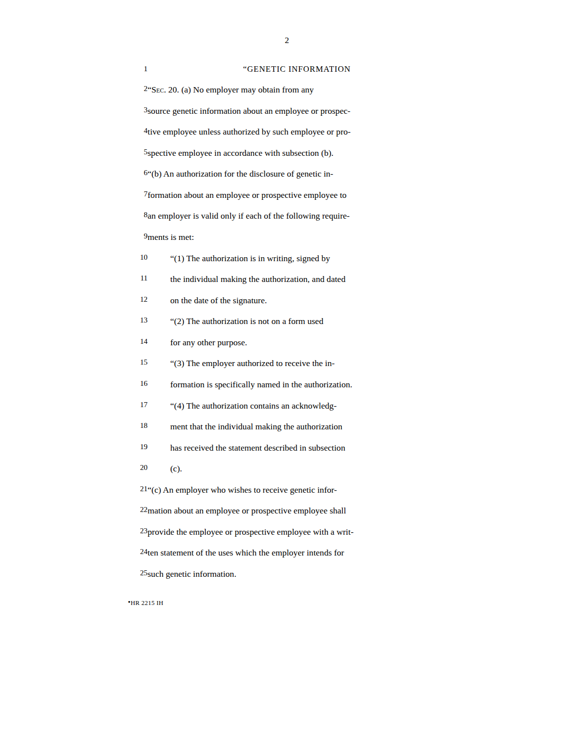2
| 1 | “GENETIC INFORMATION |
| 2 | “ Sec. 20. (a) No employer may obtain from any |
| 3 | source genetic information about an employee or prospec- |
| 4 | tive employee unless authorized by such employee or pro- |
| 5 | spective employee in accordance with subsection (b). |
| 6 | “(b) An authorization for the disclosure of genetic in- |
| 7 | formation about an employee or prospective employee to |
| 8 | an employer is valid only if each of the following require- |
| 9 | ments is met: |
| 10 | “(1) The authorization is in writing, signed by |
| 11 | the individual making the authorization, and dated |
| 12 | on the date of the signature. |
| 13 | “(2) The authorization is not on a form used |
| 14 | for any other purpose. |
| 15 | “(3) The employer authorized to receive the in- |
| 16 | formation is specifically named in the authorization. |
| 17 | “(4) The authorization contains an acknowledg- |
| 18 | ment that the individual making the authorization |
| 19 | has received the statement described in subsection |
| 20 | (c). |
| 21 | “(c) An employer who wishes to receive genetic infor- |
| 22 | mation about an employee or prospective employee shall |
| 23 | provide the employee or prospective employee with a writ- |
| 24 | ten statement of the uses which the employer intends for |
| 25 | such genetic information. |
•HR 2215 IH